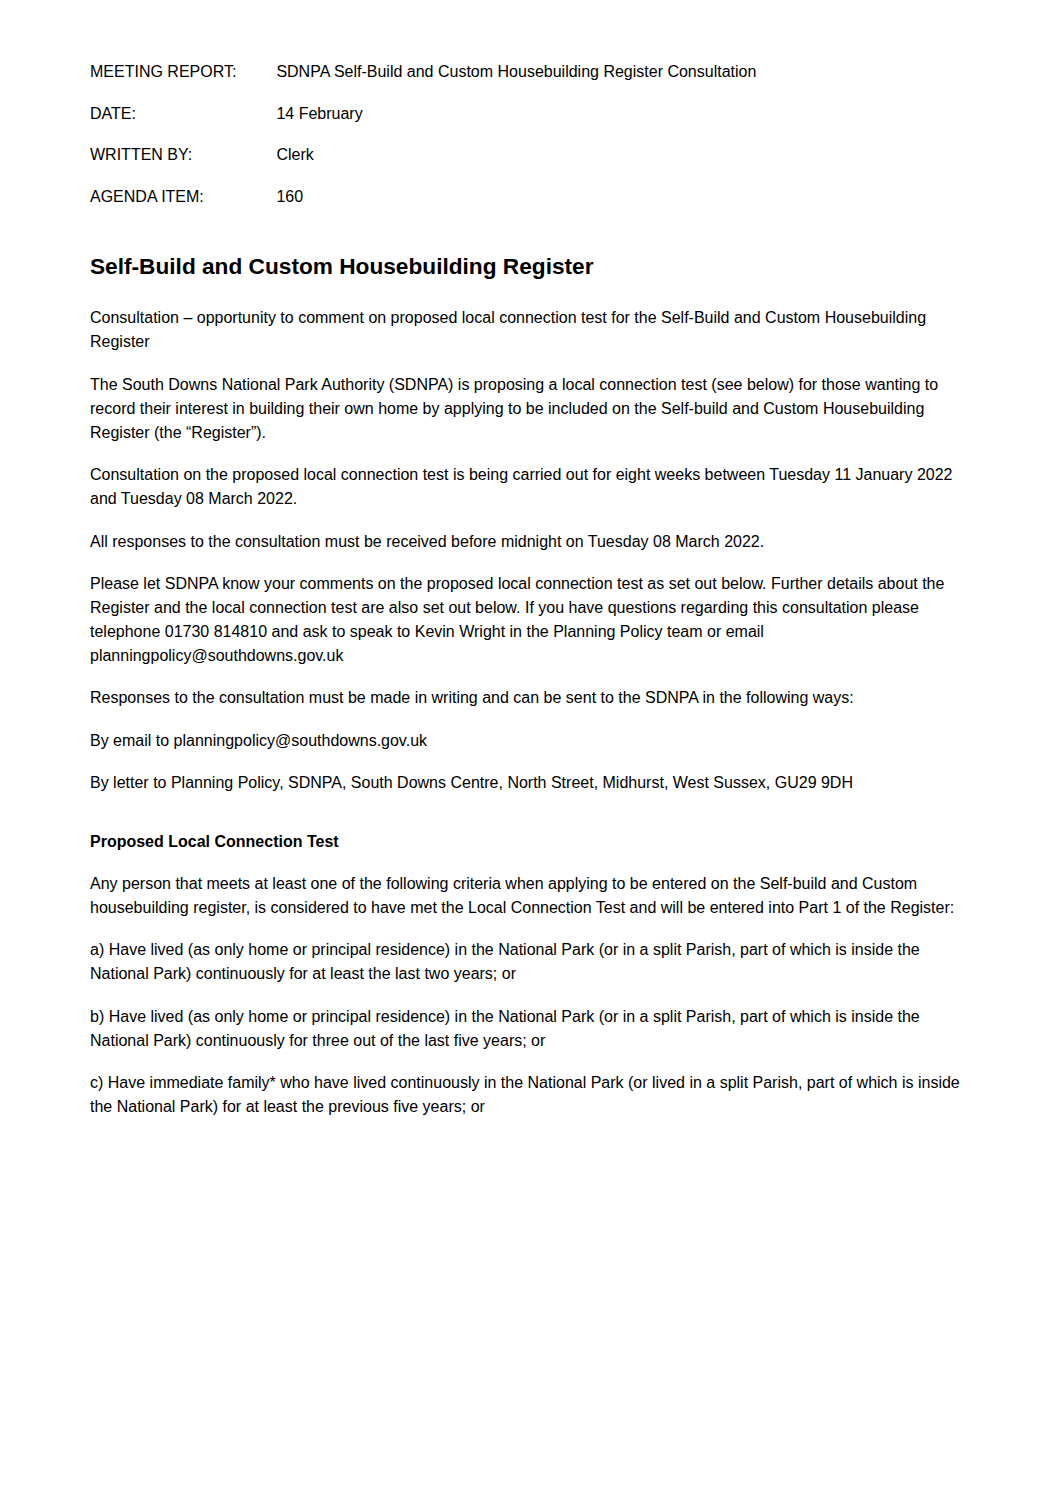| MEETING REPORT: | SDNPA Self-Build and Custom Housebuilding Register Consultation |
| DATE: | 14 February |
| WRITTEN BY: | Clerk |
| AGENDA ITEM: | 160 |
Self-Build and Custom Housebuilding Register
Consultation – opportunity to comment on proposed local connection test for the Self-Build and Custom Housebuilding Register
The South Downs National Park Authority (SDNPA) is proposing a local connection test (see below) for those wanting to record their interest in building their own home by applying to be included on the Self-build and Custom Housebuilding Register (the “Register”).
Consultation on the proposed local connection test is being carried out for eight weeks between Tuesday 11 January 2022 and Tuesday 08 March 2022.
All responses to the consultation must be received before midnight on Tuesday 08 March 2022.
Please let SDNPA know your comments on the proposed local connection test as set out below. Further details about the Register and the local connection test are also set out below. If you have questions regarding this consultation please telephone 01730 814810 and ask to speak to Kevin Wright in the Planning Policy team or email planningpolicy@southdowns.gov.uk
Responses to the consultation must be made in writing and can be sent to the SDNPA in the following ways:
By email to planningpolicy@southdowns.gov.uk
By letter to Planning Policy, SDNPA, South Downs Centre, North Street, Midhurst, West Sussex, GU29 9DH
Proposed Local Connection Test
Any person that meets at least one of the following criteria when applying to be entered on the Self-build and Custom housebuilding register, is considered to have met the Local Connection Test and will be entered into Part 1 of the Register:
a) Have lived (as only home or principal residence) in the National Park (or in a split Parish, part of which is inside the National Park) continuously for at least the last two years; or
b) Have lived (as only home or principal residence) in the National Park (or in a split Parish, part of which is inside the National Park) continuously for three out of the last five years; or
c) Have immediate family* who have lived continuously in the National Park (or lived in a split Parish, part of which is inside the National Park) for at least the previous five years; or